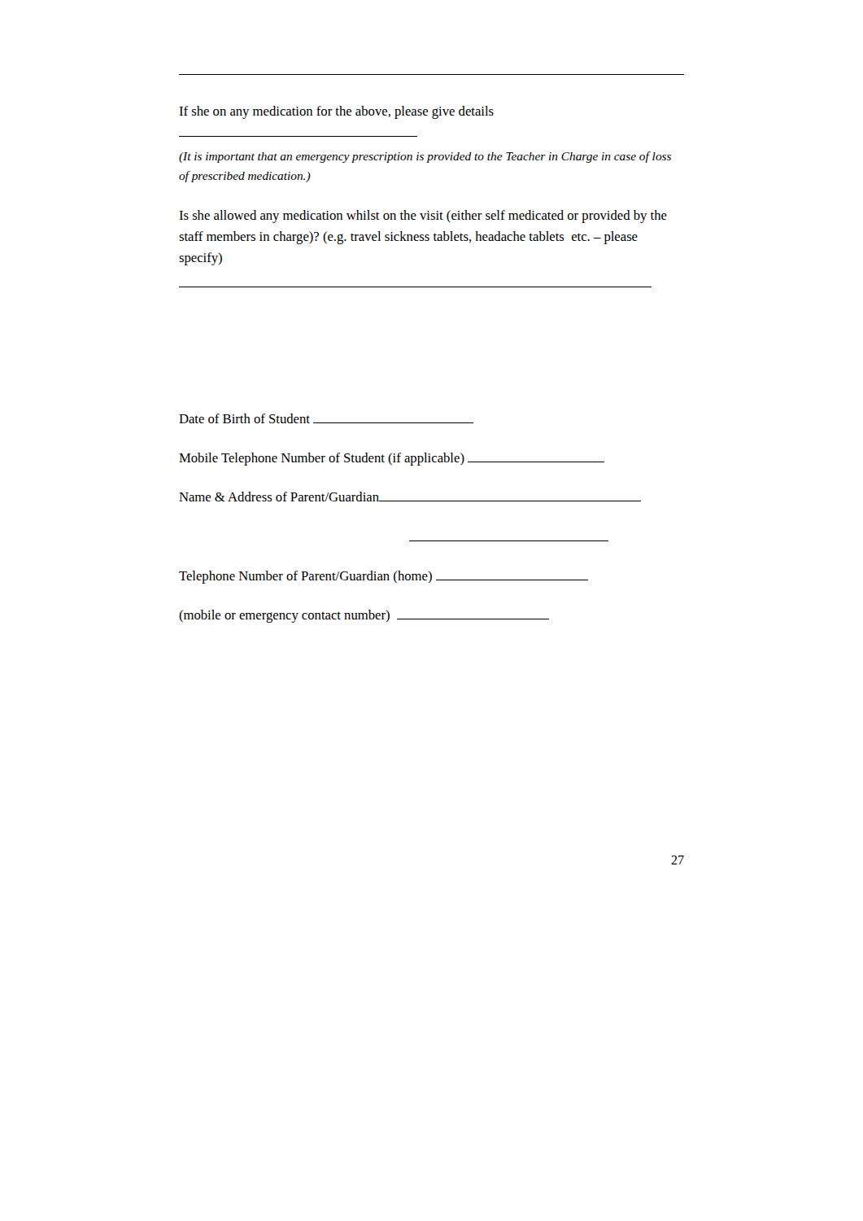If she on any medication for the above, please give details
(It is important that an emergency prescription is provided to the Teacher in Charge in case of loss of prescribed medication.)
Is she allowed any medication whilst on the visit (either self medicated or provided by the staff members in charge)? (e.g. travel sickness tablets, headache tablets etc. – please specify)
Date of Birth of Student
Mobile Telephone Number of Student (if applicable)
Name & Address of Parent/Guardian
Telephone Number of Parent/Guardian (home)
(mobile or emergency contact number)
27